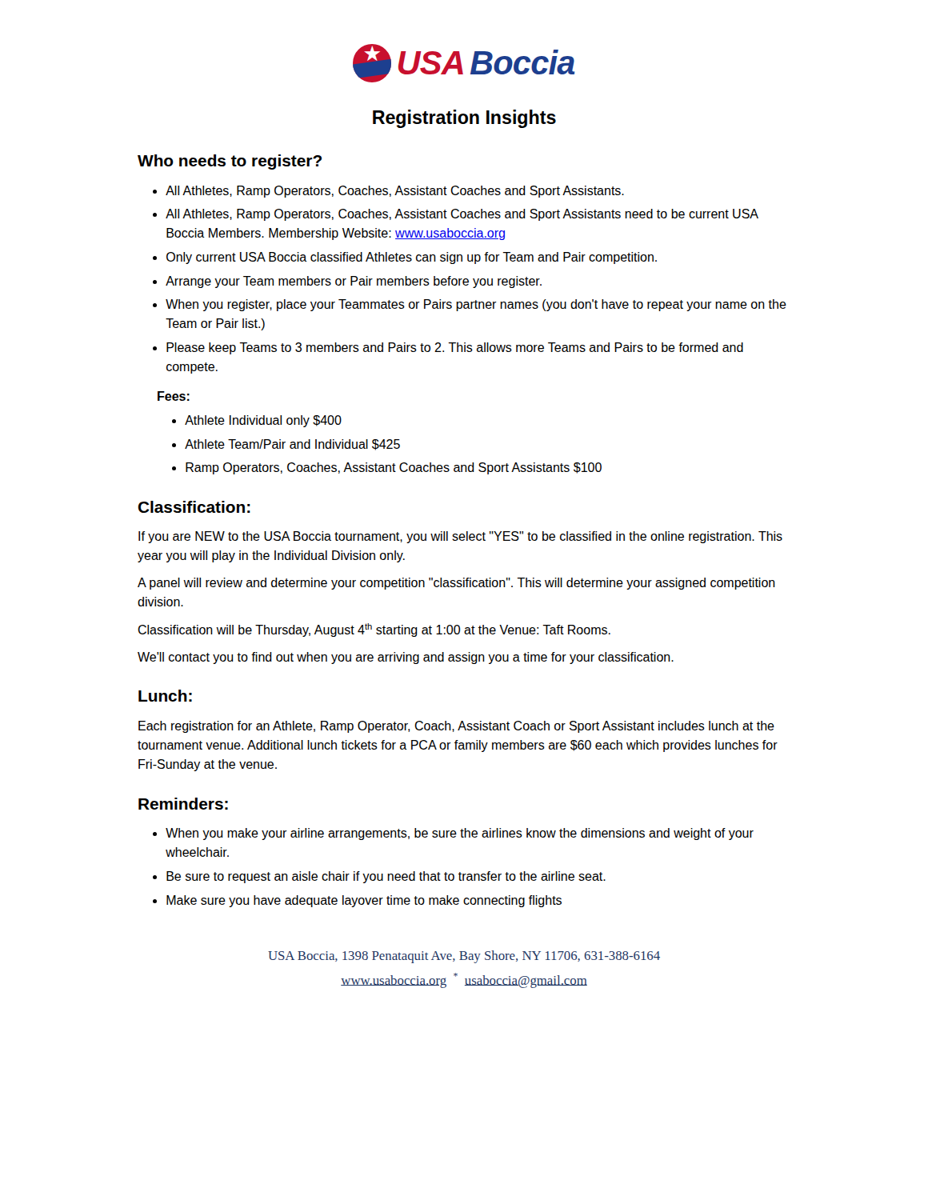USA Boccia
Registration Insights
Who needs to register?
All Athletes, Ramp Operators, Coaches, Assistant Coaches and Sport Assistants.
All Athletes, Ramp Operators, Coaches, Assistant Coaches and Sport Assistants need to be current USA Boccia Members. Membership Website: www.usaboccia.org
Only current USA Boccia classified Athletes can sign up for Team and Pair competition.
Arrange your Team members or Pair members before you register.
When you register, place your Teammates or Pairs partner names (you don't have to repeat your name on the Team or Pair list.)
Please keep Teams to 3 members and Pairs to 2. This allows more Teams and Pairs to be formed and compete.
Fees:
Athlete Individual only $400
Athlete Team/Pair and Individual $425
Ramp Operators, Coaches, Assistant Coaches and Sport Assistants $100
Classification:
If you are NEW to the USA Boccia tournament, you will select "YES" to be classified in the online registration. This year you will play in the Individual Division only.
A panel will review and determine your competition "classification". This will determine your assigned competition division.
Classification will be Thursday, August 4th starting at 1:00 at the Venue: Taft Rooms.
We'll contact you to find out when you are arriving and assign you a time for your classification.
Lunch:
Each registration for an Athlete, Ramp Operator, Coach, Assistant Coach or Sport Assistant includes lunch at the tournament venue. Additional lunch tickets for a PCA or family members are $60 each which provides lunches for Fri-Sunday at the venue.
Reminders:
When you make your airline arrangements, be sure the airlines know the dimensions and weight of your wheelchair.
Be sure to request an aisle chair if you need that to transfer to the airline seat.
Make sure you have adequate layover time to make connecting flights
USA Boccia, 1398 Penataquit Ave, Bay Shore, NY 11706, 631-388-6164
www.usaboccia.org * usaboccia@gmail.com